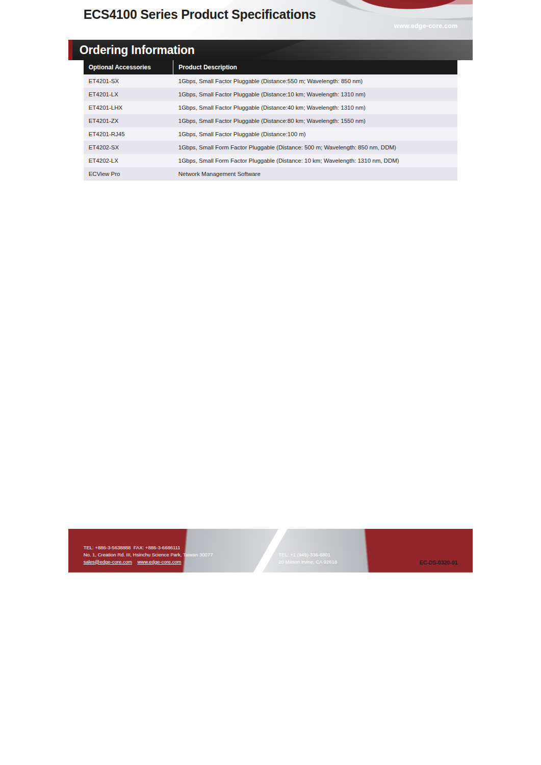ECS4100 Series Product Specifications
www.edge-core.com
Ordering Information
| Optional Accessories | Product Description |
| --- | --- |
| ET4201-SX | 1Gbps, Small Factor Pluggable (Distance:550 m; Wavelength: 850 nm) |
| ET4201-LX | 1Gbps, Small Factor Pluggable (Distance:10 km; Wavelength: 1310 nm) |
| ET4201-LHX | 1Gbps, Small Factor Pluggable (Distance:40 km; Wavelength: 1310 nm) |
| ET4201-ZX | 1Gbps, Small Factor Pluggable (Distance:80 km; Wavelength: 1550 nm) |
| ET4201-RJ45 | 1Gbps, Small Factor Pluggable (Distance:100 m) |
| ET4202-SX | 1Gbps, Small Form Factor Pluggable (Distance: 500 m; Wavelength: 850 nm, DDM) |
| ET4202-LX | 1Gbps, Small Form Factor Pluggable (Distance: 10 km; Wavelength: 1310 nm, DDM) |
| ECView Pro | Network Management Software |
TEL: +886-3-5638888 FAX: +886-3-6686111
No. 1, Creation Rd. III, Hsinchu Science Park, Taiwan 30077
sales@edge-core.com www.edge-core.com
TEL: +1 (949)-336-6801
20 Mason Irvine, CA 92618
EC-DS-0320-01